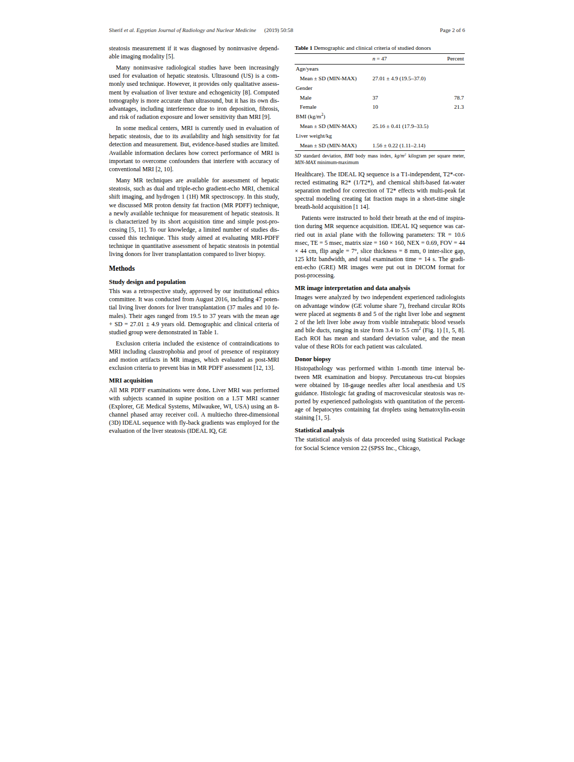Sherif et al. Egyptian Journal of Radiology and Nuclear Medicine (2019) 50:58
Page 2 of 6
steatosis measurement if it was diagnosed by noninvasive dependable imaging modality [5].
Many noninvasive radiological studies have been increasingly used for evaluation of hepatic steatosis. Ultrasound (US) is a commonly used technique. However, it provides only qualitative assessment by evaluation of liver texture and echogenicity [8]. Computed tomography is more accurate than ultrasound, but it has its own disadvantages, including interference due to iron deposition, fibrosis, and risk of radiation exposure and lower sensitivity than MRI [9].
In some medical centers, MRI is currently used in evaluation of hepatic steatosis, due to its availability and high sensitivity for fat detection and measurement. But, evidence-based studies are limited. Available information declares how correct performance of MRI is important to overcome confounders that interfere with accuracy of conventional MRI [2, 10].
Many MR techniques are available for assessment of hepatic steatosis, such as dual and triple-echo gradient-echo MRI, chemical shift imaging, and hydrogen 1 (1H) MR spectroscopy. In this study, we discussed MR proton density fat fraction (MR PDFF) technique, a newly available technique for measurement of hepatic steatosis. It is characterized by its short acquisition time and simple post-processing [5, 11]. To our knowledge, a limited number of studies discussed this technique. This study aimed at evaluating MRI-PDFF technique in quantitative assessment of hepatic steatosis in potential living donors for liver transplantation compared to liver biopsy.
Methods
Study design and population
This was a retrospective study, approved by our institutional ethics committee. It was conducted from August 2016, including 47 potential living liver donors for liver transplantation (37 males and 10 females). Their ages ranged from 19.5 to 37 years with the mean age + SD = 27.01 ± 4.9 years old. Demographic and clinical criteria of studied group were demonstrated in Table 1.
Exclusion criteria included the existence of contraindications to MRI including claustrophobia and proof of presence of respiratory and motion artifacts in MR images, which evaluated as post-MRI exclusion criteria to prevent bias in MR PDFF assessment [12, 13].
MRI acquisition
All MR PDFF examinations were done. Liver MRI was performed with subjects scanned in supine position on a 1.5T MRI scanner (Explorer, GE Medical Systems, Milwaukee, WI, USA) using an 8-channel phased array receiver coil. A multiecho three-dimensional (3D) IDEAL sequence with fly-back gradients was employed for the evaluation of the liver steatosis (IDEAL IQ, GE
Table 1 Demographic and clinical criteria of studied donors
| | n = 47 | Percent |
| --- | --- | --- |
| Age/years | | |
| Mean ± SD (MIN-MAX) | 27.01 ± 4.9 (19.5–37.0) | |
| Gender | | |
| Male | 37 | 78.7 |
| Female | 10 | 21.3 |
| BMI (kg/m 2 ) | | |
| Mean ± SD (MIN-MAX) | 25.16 ± 0.41 (17.9–33.5) | |
| Liver weight/kg | | |
| Mean ± SD (MIN-MAX) | 1.56 ± 0.22 (1.11–2.14) | |
SD standard deviation, BMI body mass index, kg/m2 kilogram per square meter, MIN-MAX minimum-maximum
Healthcare). The IDEAL IQ sequence is a T1-independent, T2*-corrected estimating R2* (1/T2*), and chemical shift-based fat-water separation method for correction of T2* effects with multi-peak fat spectral modeling creating fat fraction maps in a short-time single breath-hold acquisition [1 14].
Patients were instructed to hold their breath at the end of inspiration during MR sequence acquisition. IDEAL IQ sequence was carried out in axial plane with the following parameters: TR = 10.6 msec, TE = 5 msec, matrix size = 160 × 160, NEX = 0.69, FOV = 44 × 44 cm, flip angle = 7°, slice thickness = 8 mm, 0 inter-slice gap, 125 kHz bandwidth, and total examination time = 14 s. The gradient-echo (GRE) MR images were put out in DICOM format for post-processing.
MR image interpretation and data analysis
Images were analyzed by two independent experienced radiologists on advantage window (GE volume share 7), freehand circular ROIs were placed at segments 8 and 5 of the right liver lobe and segment 2 of the left liver lobe away from visible intrahepatic blood vessels and bile ducts, ranging in size from 3.4 to 5.5 cm2 (Fig. 1) [1, 5, 8]. Each ROI has mean and standard deviation value, and the mean value of these ROIs for each patient was calculated.
Donor biopsy
Histopathology was performed within 1-month time interval between MR examination and biopsy. Percutaneous tru-cut biopsies were obtained by 18-gauge needles after local anesthesia and US guidance. Histologic fat grading of macrovesicular steatosis was reported by experienced pathologists with quantitation of the percentage of hepatocytes containing fat droplets using hematoxylin-eosin staining [1, 5].
Statistical analysis
The statistical analysis of data proceeded using Statistical Package for Social Science version 22 (SPSS Inc., Chicago,